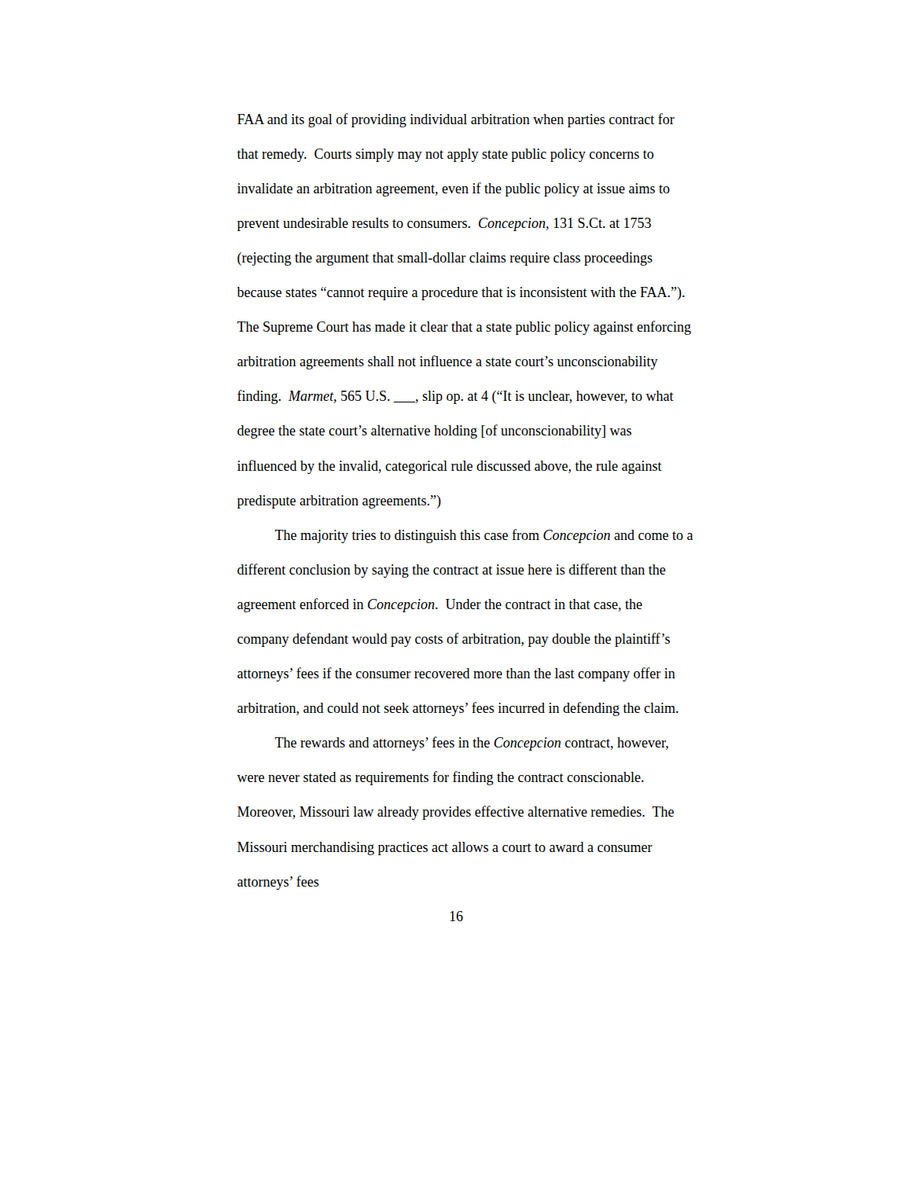FAA and its goal of providing individual arbitration when parties contract for that remedy. Courts simply may not apply state public policy concerns to invalidate an arbitration agreement, even if the public policy at issue aims to prevent undesirable results to consumers. Concepcion, 131 S.Ct. at 1753 (rejecting the argument that small-dollar claims require class proceedings because states “cannot require a procedure that is inconsistent with the FAA.”). The Supreme Court has made it clear that a state public policy against enforcing arbitration agreements shall not influence a state court’s unconscionability finding. Marmet, 565 U.S. ___, slip op. at 4 (“It is unclear, however, to what degree the state court’s alternative holding [of unconscionability] was influenced by the invalid, categorical rule discussed above, the rule against predispute arbitration agreements.”)
The majority tries to distinguish this case from Concepcion and come to a different conclusion by saying the contract at issue here is different than the agreement enforced in Concepcion. Under the contract in that case, the company defendant would pay costs of arbitration, pay double the plaintiff’s attorneys’ fees if the consumer recovered more than the last company offer in arbitration, and could not seek attorneys’ fees incurred in defending the claim.
The rewards and attorneys’ fees in the Concepcion contract, however, were never stated as requirements for finding the contract conscionable. Moreover, Missouri law already provides effective alternative remedies. The Missouri merchandising practices act allows a court to award a consumer attorneys’ fees
16